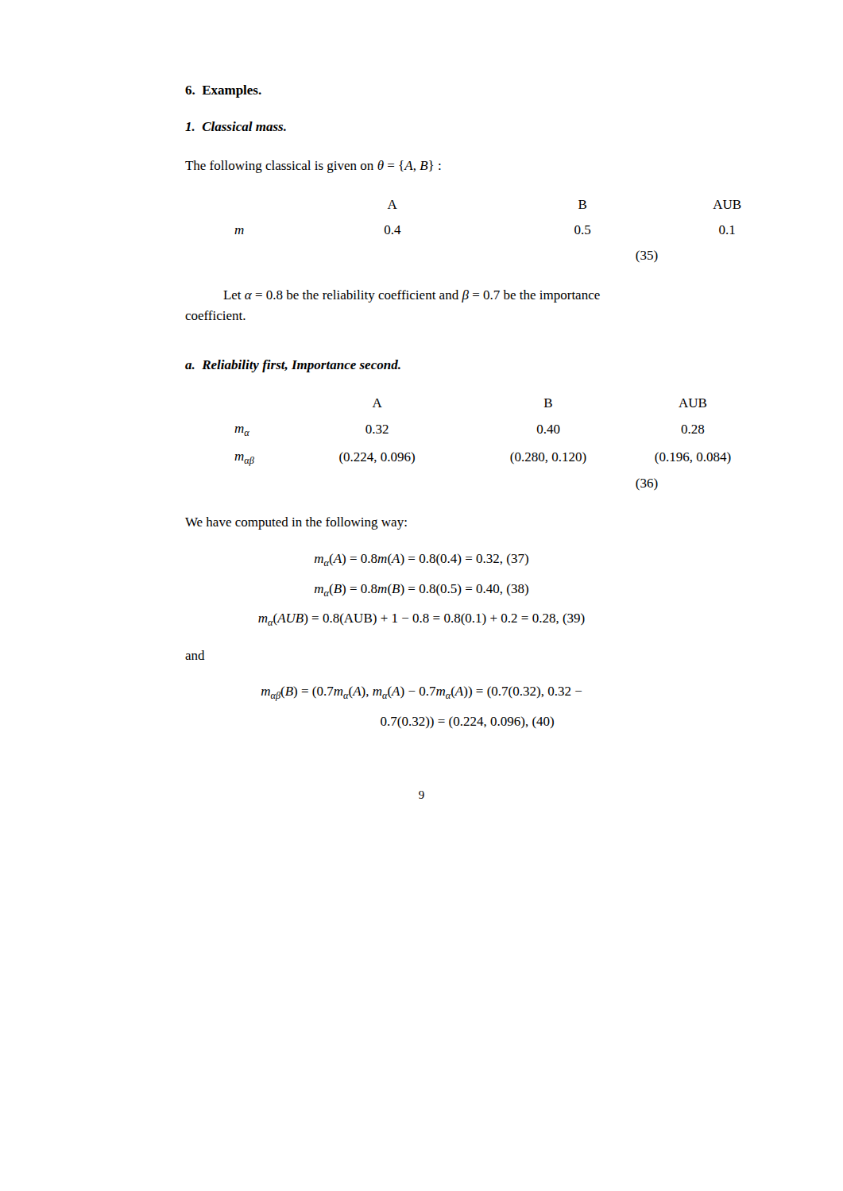6. Examples.
1. Classical mass.
The following classical is given on θ = {A, B} :
| | A | B | AUB |
| m | 0.4 | 0.5 | 0.1 |
(35)
Let α = 0.8 be the reliability coefficient and β = 0.7 be the importance coefficient.
a. Reliability first, Importance second.
| | A | B | AUB |
| m α | 0.32 | 0.40 | 0.28 |
| m αβ | (0.224, 0.096) | (0.280, 0.120) | (0.196, 0.084) |
(36)
We have computed in the following way:
mα(A) = 0.8m(A) = 0.8(0.4) = 0.32, (37)
mα(B) = 0.8m(B) = 0.8(0.5) = 0.40, (38)
mα(AUB) = 0.8(AUB) + 1 − 0.8 = 0.8(0.1) + 0.2 = 0.28, (39)
and
mαβ(B) = (0.7mα(A), mα(A) − 0.7mα(A)) = (0.7(0.32), 0.32 −
0.7(0.32)) = (0.224, 0.096), (40)
9